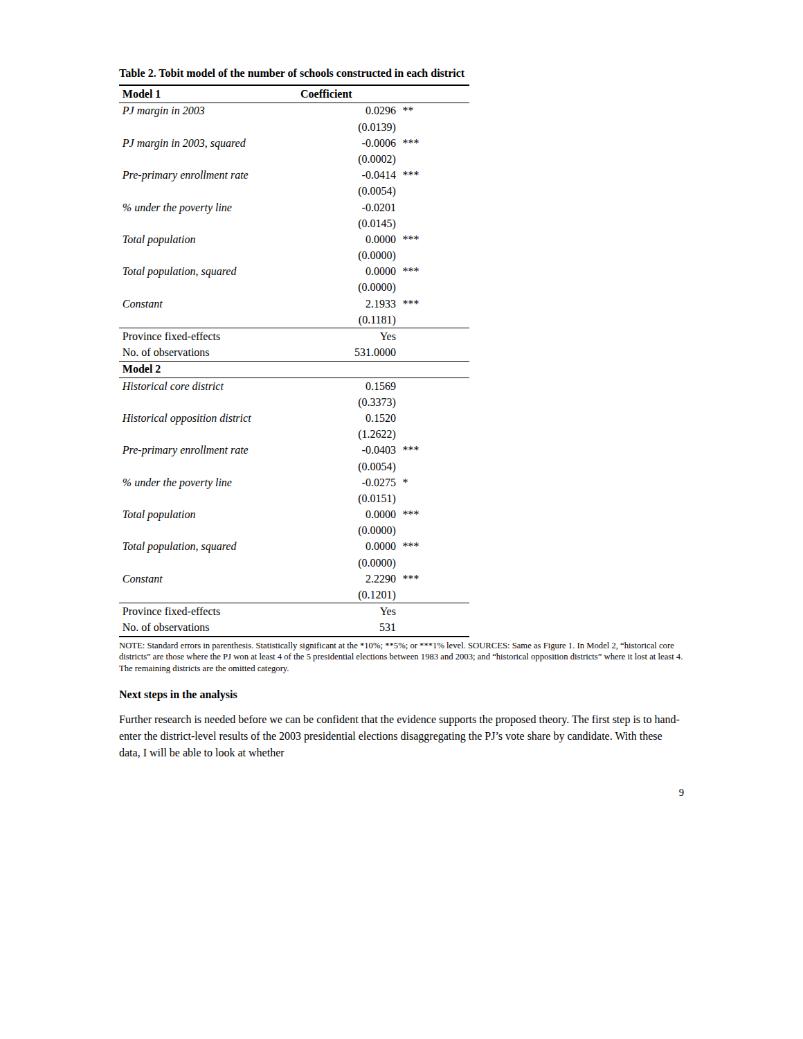Table 2. Tobit model of the number of schools constructed in each district
| Model 1 | Coefficient | |
| --- | --- | --- |
| PJ margin in 2003 | 0.0296 | ** |
| | (0.0139) | |
| PJ margin in 2003, squared | -0.0006 | *** |
| | (0.0002) | |
| Pre-primary enrollment rate | -0.0414 | *** |
| | (0.0054) | |
| % under the poverty line | -0.0201 | |
| | (0.0145) | |
| Total population | 0.0000 | *** |
| | (0.0000) | |
| Total population, squared | 0.0000 | *** |
| | (0.0000) | |
| Constant | 2.1933 | *** |
| | (0.1181) | |
| Province fixed-effects | Yes | |
| No. of observations | 531.0000 | |
| Model 2 | | |
| Historical core district | 0.1569 | |
| | (0.3373) | |
| Historical opposition district | 0.1520 | |
| | (1.2622) | |
| Pre-primary enrollment rate | -0.0403 | *** |
| | (0.0054) | |
| % under the poverty line | -0.0275 | * |
| | (0.0151) | |
| Total population | 0.0000 | *** |
| | (0.0000) | |
| Total population, squared | 0.0000 | *** |
| | (0.0000) | |
| Constant | 2.2290 | *** |
| | (0.1201) | |
| Province fixed-effects | Yes | |
| No. of observations | 531 | |
NOTE: Standard errors in parenthesis. Statistically significant at the *10%; **5%; or ***1% level. SOURCES: Same as Figure 1. In Model 2, “historical core districts” are those where the PJ won at least 4 of the 5 presidential elections between 1983 and 2003; and “historical opposition districts” where it lost at least 4. The remaining districts are the omitted category.
Next steps in the analysis
Further research is needed before we can be confident that the evidence supports the proposed theory. The first step is to hand-enter the district-level results of the 2003 presidential elections disaggregating the PJ’s vote share by candidate. With these data, I will be able to look at whether
9